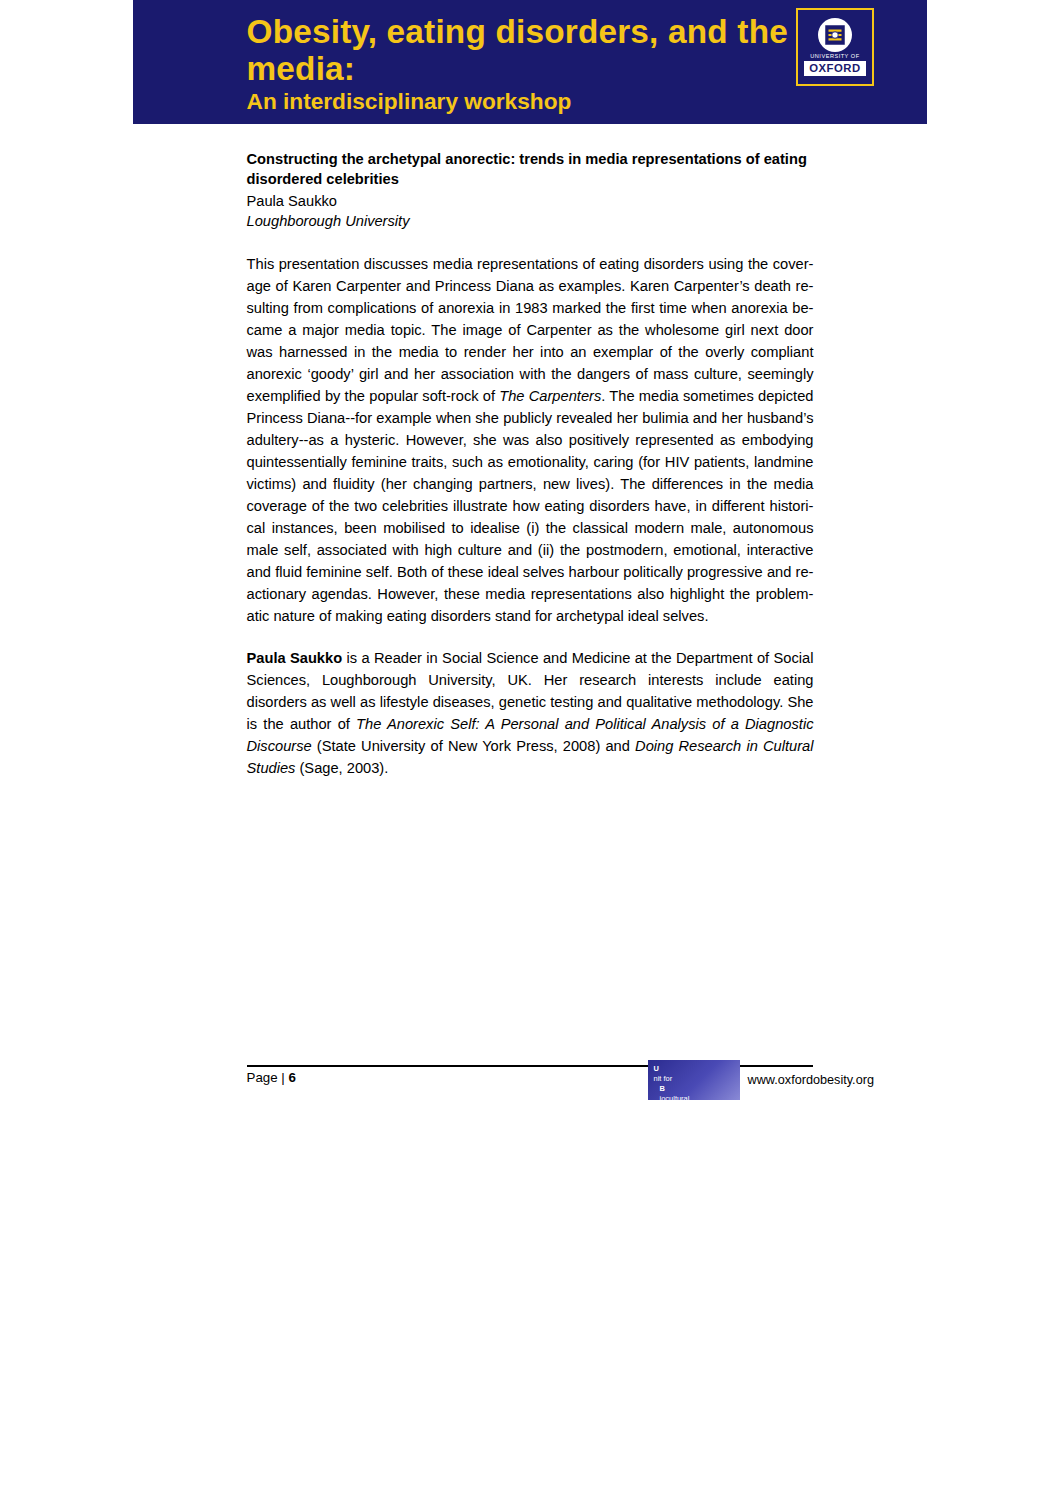Obesity, eating disorders, and the media:
An interdisciplinary workshop
UNIVERSITY OF
OXFORD
Constructing the archetypal anorectic: trends in media representations of eating disordered celebrities
Paula Saukko
Loughborough University
This presentation discusses media representations of eating disorders using the coverage of Karen Carpenter and Princess Diana as examples. Karen Carpenter’s death resulting from complications of anorexia in 1983 marked the first time when anorexia became a major media topic. The image of Carpenter as the wholesome girl next door was harnessed in the media to render her into an exemplar of the overly compliant anorexic ‘goody’ girl and her association with the dangers of mass culture, seemingly exemplified by the popular soft-rock of The Carpenters. The media sometimes depicted Princess Diana--for example when she publicly revealed her bulimia and her husband’s adultery--as a hysteric. However, she was also positively represented as embodying quintessentially feminine traits, such as emotionality, caring (for HIV patients, landmine victims) and fluidity (her changing partners, new lives). The differences in the media coverage of the two celebrities illustrate how eating disorders have, in different historical instances, been mobilised to idealise (i) the classical modern male, autonomous male self, associated with high culture and (ii) the postmodern, emotional, interactive and fluid feminine self. Both of these ideal selves harbour politically progressive and reactionary agendas. However, these media representations also highlight the problematic nature of making eating disorders stand for archetypal ideal selves.
Paula Saukko is a Reader in Social Science and Medicine at the Department of Social Sciences, Loughborough University, UK. Her research interests include eating disorders as well as lifestyle diseases, genetic testing and qualitative methodology. She is the author of The Anorexic Self: A Personal and Political Analysis of a Diagnostic Discourse (State University of New York Press, 2008) and Doing Research in Cultural Studies (Sage, 2003).
Page | 6
Unit for Biocultural Variation and Obesity
www.oxfordobesity.org